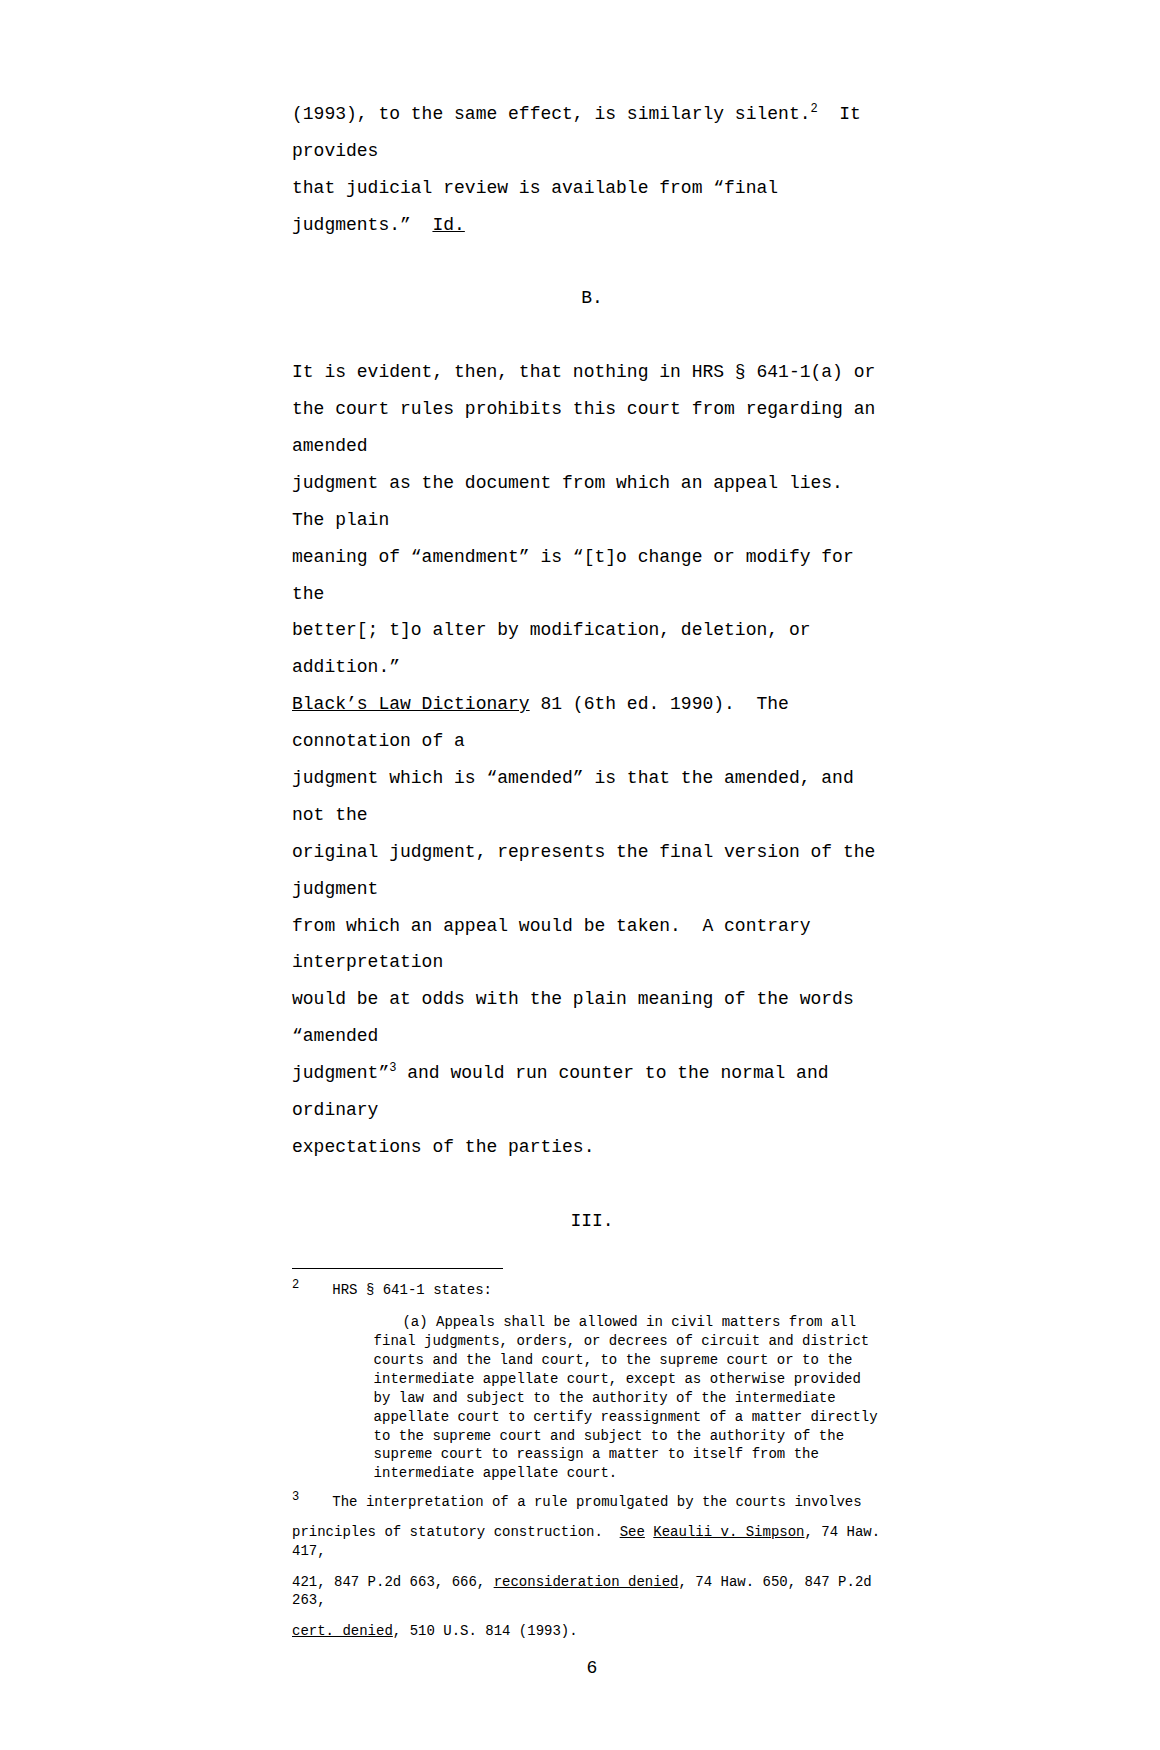(1993), to the same effect, is similarly silent.2 It provides
that judicial review is available from “final judgments.” Id.
B.
It is evident, then, that nothing in HRS § 641-1(a) or
the court rules prohibits this court from regarding an amended
judgment as the document from which an appeal lies. The plain
meaning of “amendment” is “[t]o change or modify for the
better[; t]o alter by modification, deletion, or addition.”
Black’s Law Dictionary 81 (6th ed. 1990). The connotation of a
judgment which is “amended” is that the amended, and not the
original judgment, represents the final version of the judgment
from which an appeal would be taken. A contrary interpretation
would be at odds with the plain meaning of the words “amended
judgment”3 and would run counter to the normal and ordinary
expectations of the parties.
III.
2 HRS § 641-1 states:
(a) Appeals shall be allowed in civil matters from all
final judgments, orders, or decrees of circuit and district
courts and the land court, to the supreme court or to the
intermediate appellate court, except as otherwise provided
by law and subject to the authority of the intermediate
appellate court to certify reassignment of a matter directly
to the supreme court and subject to the authority of the
supreme court to reassign a matter to itself from the
intermediate appellate court.
3 The interpretation of a rule promulgated by the courts involves
principles of statutory construction. See Keaulii v. Simpson, 74 Haw. 417,
421, 847 P.2d 663, 666, reconsideration denied, 74 Haw. 650, 847 P.2d 263,
cert. denied, 510 U.S. 814 (1993).
6